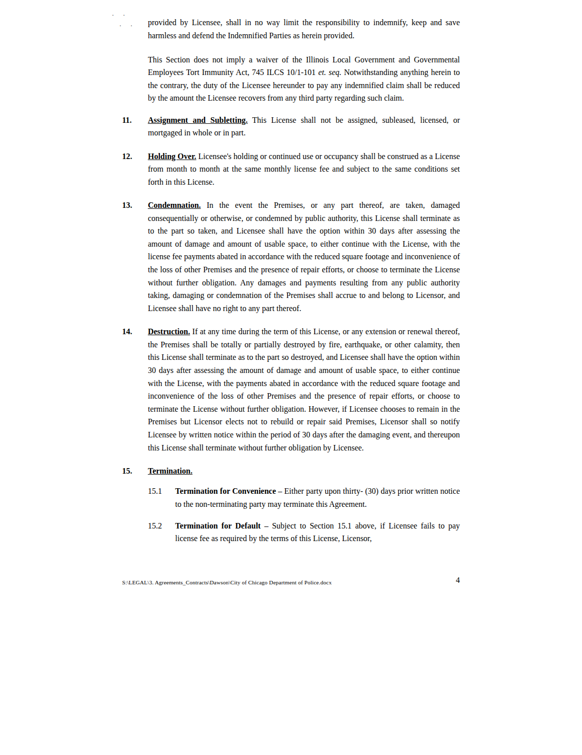. .
. .
provided by Licensee, shall in no way limit the responsibility to indemnify, keep and save harmless and defend the Indemnified Parties as herein provided.
This Section does not imply a waiver of the Illinois Local Government and Governmental Employees Tort Immunity Act, 745 ILCS 10/1-101 et. seq. Notwithstanding anything herein to the contrary, the duty of the Licensee hereunder to pay any indemnified claim shall be reduced by the amount the Licensee recovers from any third party regarding such claim.
11. Assignment and Subletting. This License shall not be assigned, subleased, licensed, or mortgaged in whole or in part.
12. Holding Over. Licensee's holding or continued use or occupancy shall be construed as a License from month to month at the same monthly license fee and subject to the same conditions set forth in this License.
13. Condemnation. In the event the Premises, or any part thereof, are taken, damaged consequentially or otherwise, or condemned by public authority, this License shall terminate as to the part so taken, and Licensee shall have the option within 30 days after assessing the amount of damage and amount of usable space, to either continue with the License, with the license fee payments abated in accordance with the reduced square footage and inconvenience of the loss of other Premises and the presence of repair efforts, or choose to terminate the License without further obligation. Any damages and payments resulting from any public authority taking, damaging or condemnation of the Premises shall accrue to and belong to Licensor, and Licensee shall have no right to any part thereof.
14. Destruction. If at any time during the term of this License, or any extension or renewal thereof, the Premises shall be totally or partially destroyed by fire, earthquake, or other calamity, then this License shall terminate as to the part so destroyed, and Licensee shall have the option within 30 days after assessing the amount of damage and amount of usable space, to either continue with the License, with the payments abated in accordance with the reduced square footage and inconvenience of the loss of other Premises and the presence of repair efforts, or choose to terminate the License without further obligation. However, if Licensee chooses to remain in the Premises but Licensor elects not to rebuild or repair said Premises, Licensor shall so notify Licensee by written notice within the period of 30 days after the damaging event, and thereupon this License shall terminate without further obligation by Licensee.
15. Termination.
15.1 Termination for Convenience – Either party upon thirty- (30) days prior written notice to the non-terminating party may terminate this Agreement.
15.2 Termination for Default – Subject to Section 15.1 above, if Licensee fails to pay license fee as required by the terms of this License, Licensor,
S:\LEGAL\3. Agreements_Contracts\Dawson\City of Chicago Department of Police.docx 4